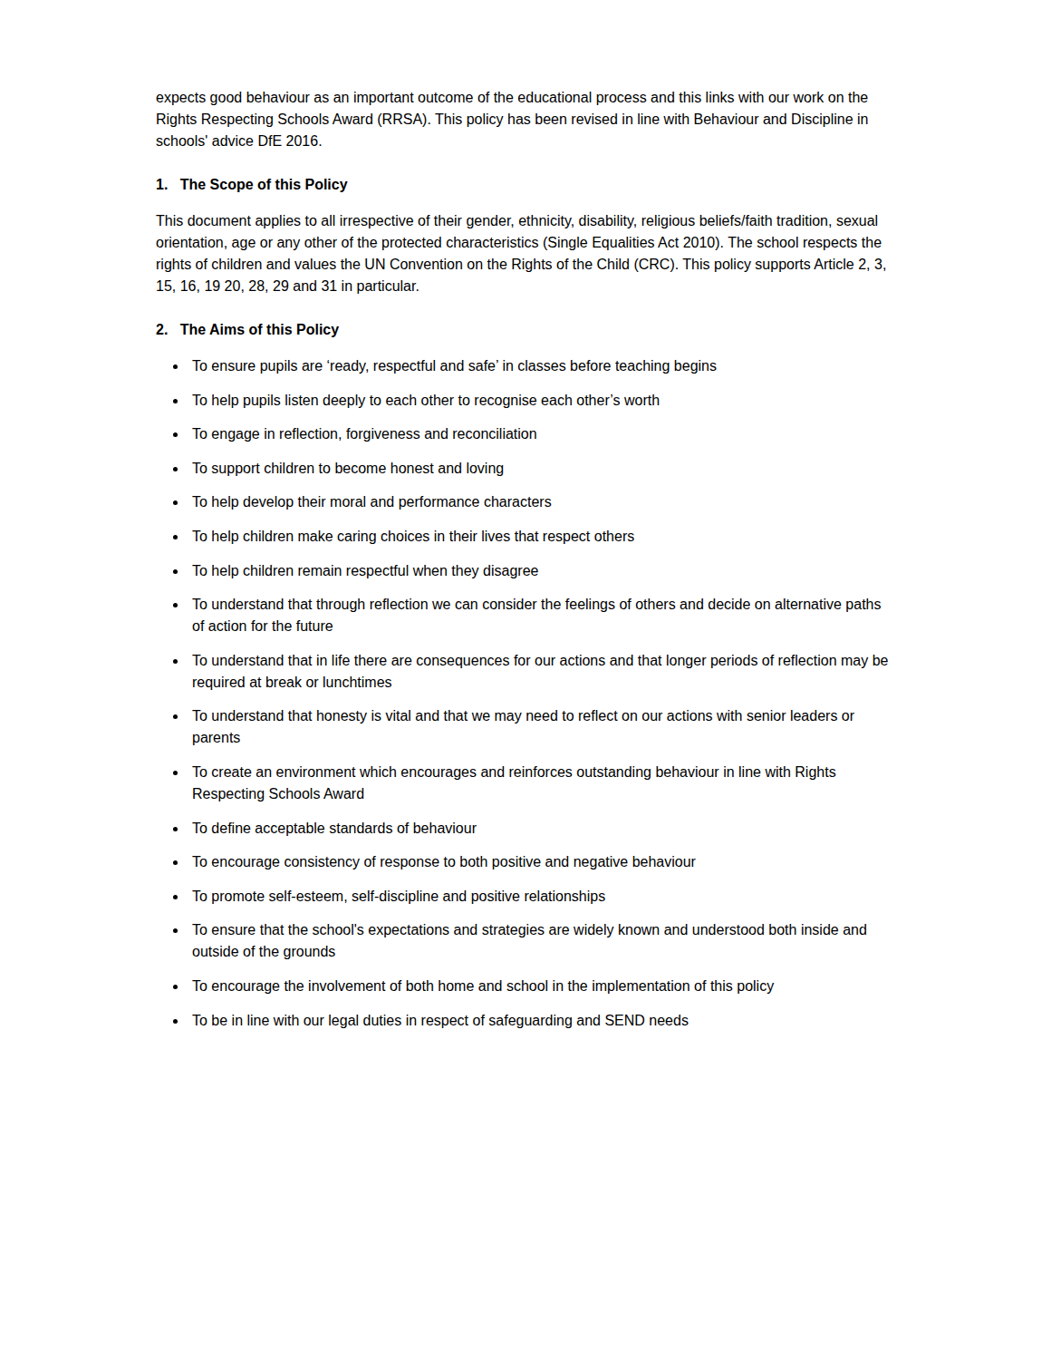expects good behaviour as an important outcome of the educational process and this links with our work on the Rights Respecting Schools Award (RRSA). This policy has been revised in line with Behaviour and Discipline in schools' advice DfE 2016.
1. The Scope of this Policy
This document applies to all irrespective of their gender, ethnicity, disability, religious beliefs/faith tradition, sexual orientation, age or any other of the protected characteristics (Single Equalities Act 2010). The school respects the rights of children and values the UN Convention on the Rights of the Child (CRC). This policy supports Article 2, 3, 15, 16, 19 20, 28, 29 and 31 in particular.
2. The Aims of this Policy
To ensure pupils are ‘ready, respectful and safe’ in classes before teaching begins
To help pupils listen deeply to each other to recognise each other’s worth
To engage in reflection, forgiveness and reconciliation
To support children to become honest and loving
To help develop their moral and performance characters
To help children make caring choices in their lives that respect others
To help children remain respectful when they disagree
To understand that through reflection we can consider the feelings of others and decide on alternative paths of action for the future
To understand that in life there are consequences for our actions and that longer periods of reflection may be required at break or lunchtimes
To understand that honesty is vital and that we may need to reflect on our actions with senior leaders or parents
To create an environment which encourages and reinforces outstanding behaviour in line with Rights Respecting Schools Award
To define acceptable standards of behaviour
To encourage consistency of response to both positive and negative behaviour
To promote self-esteem, self-discipline and positive relationships
To ensure that the school's expectations and strategies are widely known and understood both inside and outside of the grounds
To encourage the involvement of both home and school in the implementation of this policy
To be in line with our legal duties in respect of safeguarding and SEND needs